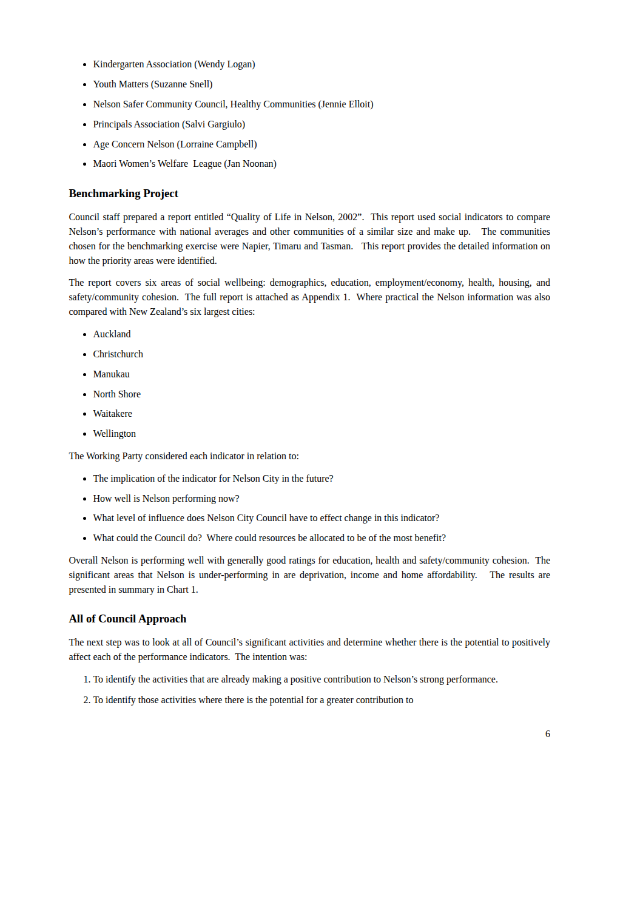Kindergarten Association (Wendy Logan)
Youth Matters (Suzanne Snell)
Nelson Safer Community Council, Healthy Communities (Jennie Elloit)
Principals Association (Salvi Gargiulo)
Age Concern Nelson (Lorraine Campbell)
Maori Women’s Welfare League (Jan Noonan)
Benchmarking Project
Council staff prepared a report entitled “Quality of Life in Nelson, 2002”. This report used social indicators to compare Nelson’s performance with national averages and other communities of a similar size and make up. The communities chosen for the benchmarking exercise were Napier, Timaru and Tasman. This report provides the detailed information on how the priority areas were identified.
The report covers six areas of social wellbeing: demographics, education, employment/economy, health, housing, and safety/community cohesion. The full report is attached as Appendix 1. Where practical the Nelson information was also compared with New Zealand’s six largest cities:
Auckland
Christchurch
Manukau
North Shore
Waitakere
Wellington
The Working Party considered each indicator in relation to:
The implication of the indicator for Nelson City in the future?
How well is Nelson performing now?
What level of influence does Nelson City Council have to effect change in this indicator?
What could the Council do? Where could resources be allocated to be of the most benefit?
Overall Nelson is performing well with generally good ratings for education, health and safety/community cohesion. The significant areas that Nelson is under-performing in are deprivation, income and home affordability. The results are presented in summary in Chart 1.
All of Council Approach
The next step was to look at all of Council’s significant activities and determine whether there is the potential to positively affect each of the performance indicators. The intention was:
To identify the activities that are already making a positive contribution to Nelson’s strong performance.
To identify those activities where there is the potential for a greater contribution to
6